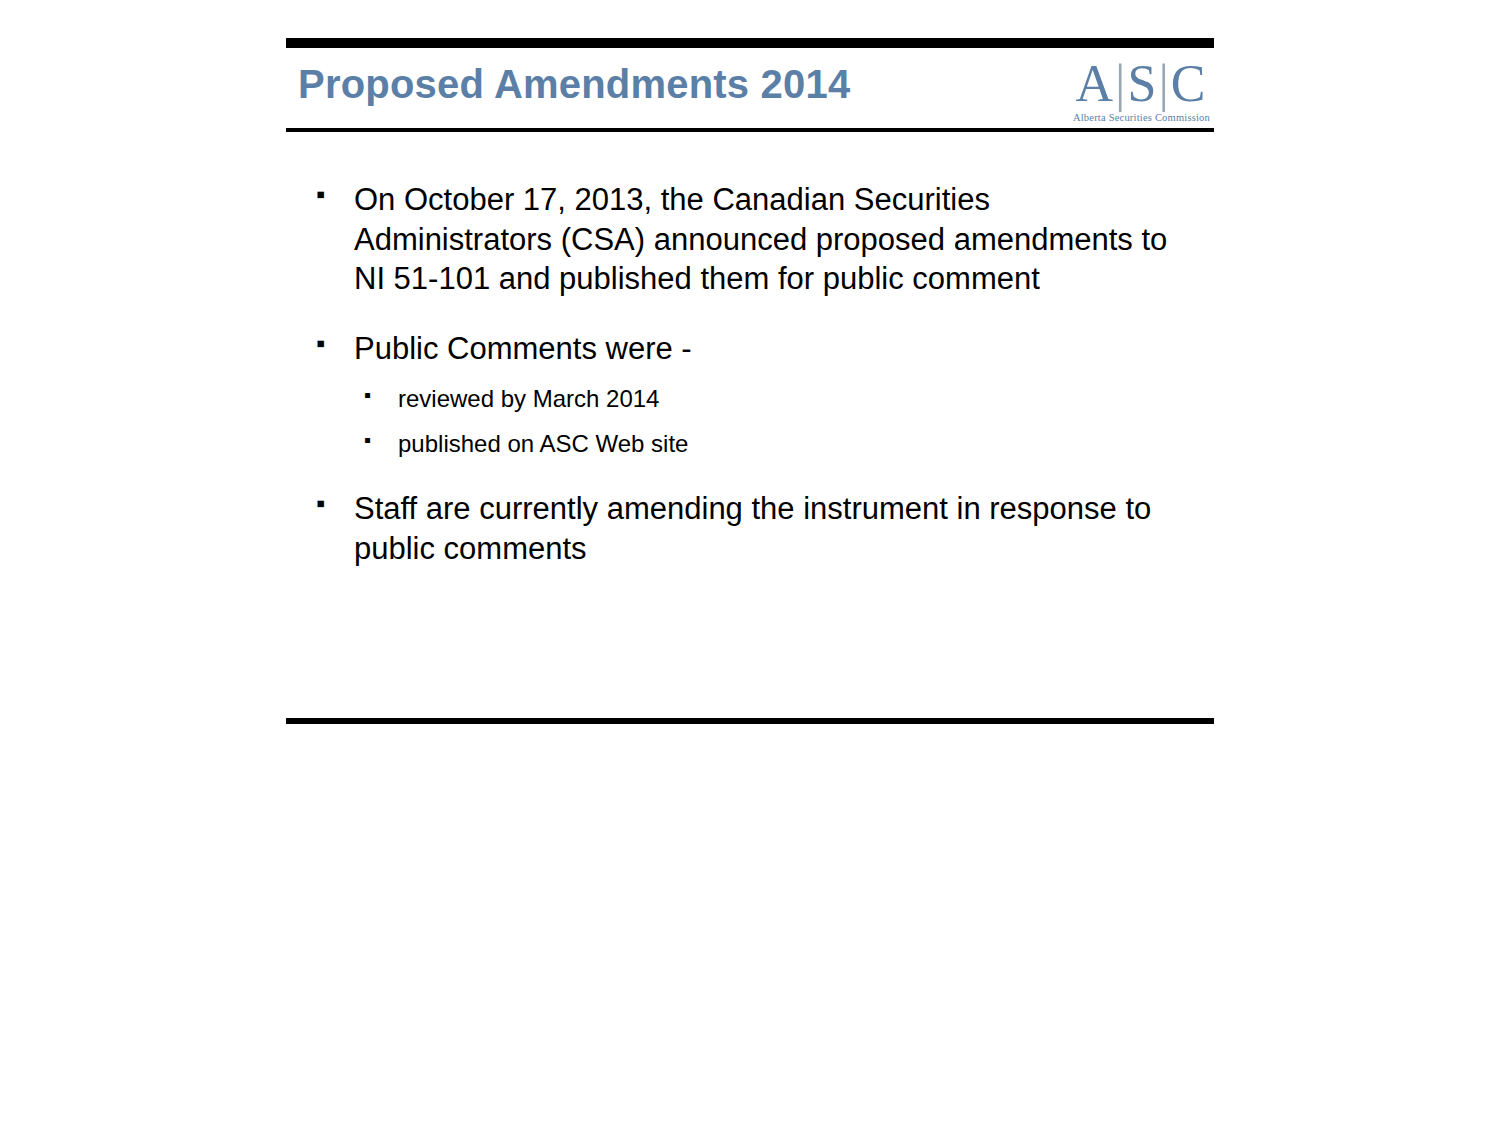Proposed Amendments 2014
A|S|C
Alberta Securities Commission
On October 17, 2013, the Canadian Securities Administrators (CSA) announced proposed amendments to NI 51-101 and published them for public comment
Public Comments were -
reviewed by March 2014
published on ASC Web site
Staff are currently amending the instrument in response to public comments